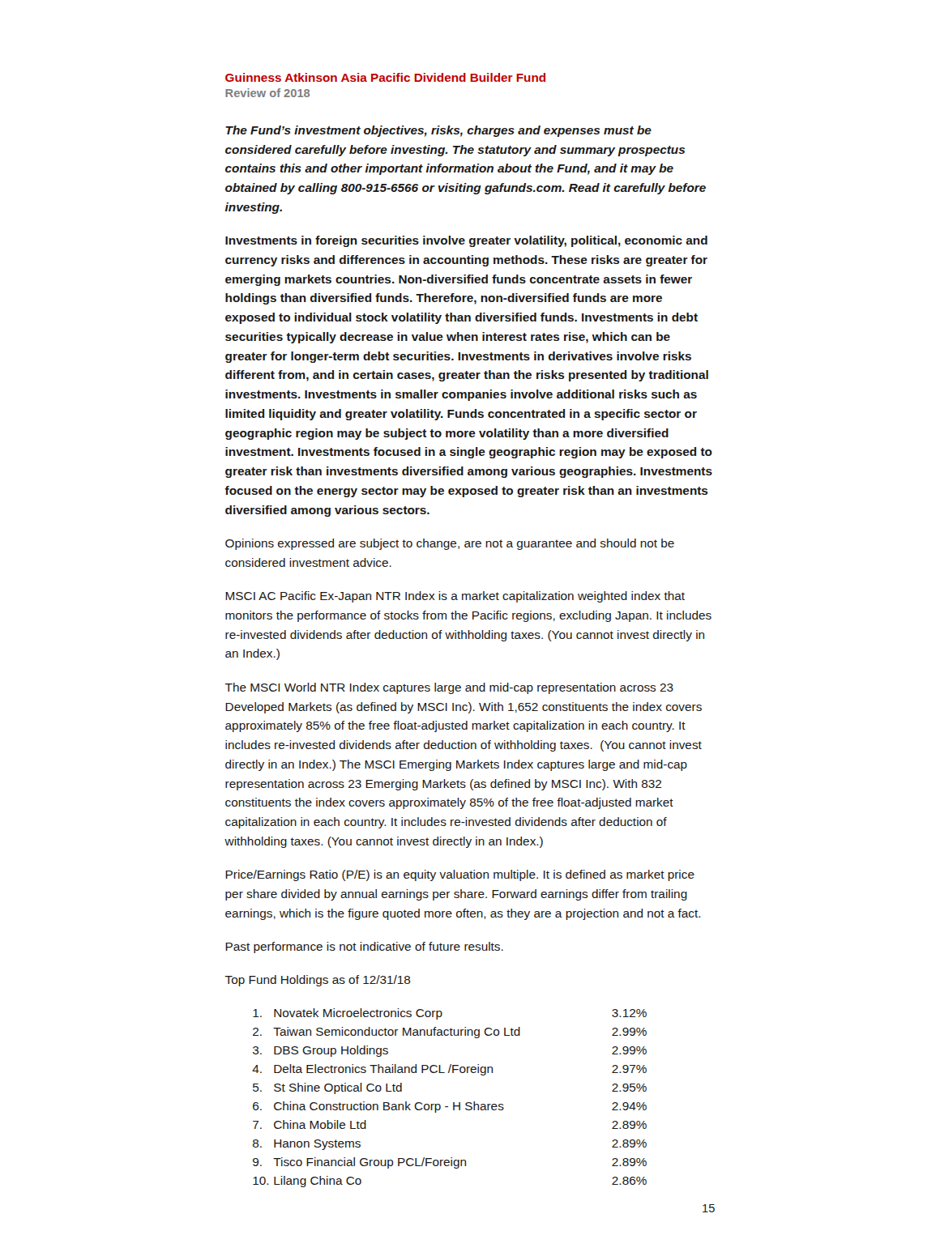Guinness Atkinson Asia Pacific Dividend Builder Fund
Review of 2018
The Fund’s investment objectives, risks, charges and expenses must be considered carefully before investing. The statutory and summary prospectus contains this and other important information about the Fund, and it may be obtained by calling 800-915-6566 or visiting gafunds.com. Read it carefully before investing.
Investments in foreign securities involve greater volatility, political, economic and currency risks and differences in accounting methods. These risks are greater for emerging markets countries. Non-diversified funds concentrate assets in fewer holdings than diversified funds. Therefore, non-diversified funds are more exposed to individual stock volatility than diversified funds. Investments in debt securities typically decrease in value when interest rates rise, which can be greater for longer-term debt securities. Investments in derivatives involve risks different from, and in certain cases, greater than the risks presented by traditional investments. Investments in smaller companies involve additional risks such as limited liquidity and greater volatility. Funds concentrated in a specific sector or geographic region may be subject to more volatility than a more diversified investment. Investments focused in a single geographic region may be exposed to greater risk than investments diversified among various geographies. Investments focused on the energy sector may be exposed to greater risk than an investments diversified among various sectors.
Opinions expressed are subject to change, are not a guarantee and should not be considered investment advice.
MSCI AC Pacific Ex-Japan NTR Index is a market capitalization weighted index that monitors the performance of stocks from the Pacific regions, excluding Japan. It includes re-invested dividends after deduction of withholding taxes. (You cannot invest directly in an Index.)
The MSCI World NTR Index captures large and mid-cap representation across 23 Developed Markets (as defined by MSCI Inc). With 1,652 constituents the index covers approximately 85% of the free float-adjusted market capitalization in each country. It includes re-invested dividends after deduction of withholding taxes. (You cannot invest directly in an Index.) The MSCI Emerging Markets Index captures large and mid-cap representation across 23 Emerging Markets (as defined by MSCI Inc). With 832 constituents the index covers approximately 85% of the free float-adjusted market capitalization in each country. It includes re-invested dividends after deduction of withholding taxes. (You cannot invest directly in an Index.)
Price/Earnings Ratio (P/E) is an equity valuation multiple. It is defined as market price per share divided by annual earnings per share. Forward earnings differ from trailing earnings, which is the figure quoted more often, as they are a projection and not a fact.
Past performance is not indicative of future results.
Top Fund Holdings as of 12/31/18
Novatek Microelectronics Corp 3.12%
Taiwan Semiconductor Manufacturing Co Ltd 2.99%
DBS Group Holdings 2.99%
Delta Electronics Thailand PCL /Foreign 2.97%
St Shine Optical Co Ltd 2.95%
China Construction Bank Corp - H Shares 2.94%
China Mobile Ltd 2.89%
Hanon Systems 2.89%
Tisco Financial Group PCL/Foreign 2.89%
Lilang China Co 2.86%
15